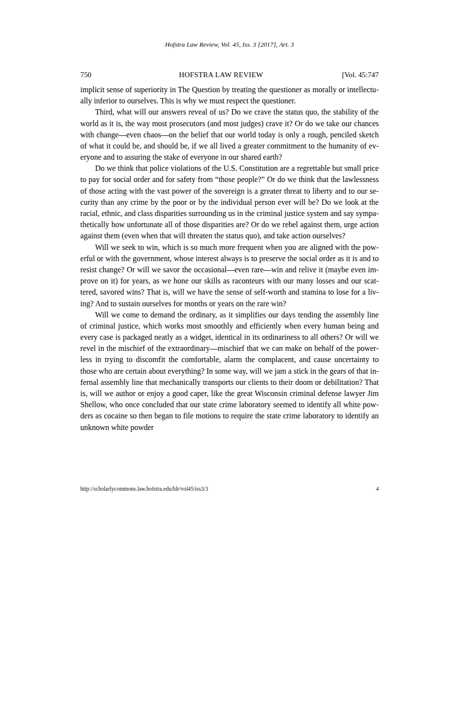Hofstra Law Review, Vol. 45, Iss. 3 [2017], Art. 3
750 HOFSTRA LAW REVIEW [Vol. 45:747
implicit sense of superiority in The Question by treating the questioner as morally or intellectually inferior to ourselves. This is why we must respect the questioner.
Third, what will our answers reveal of us? Do we crave the status quo, the stability of the world as it is, the way most prosecutors (and most judges) crave it? Or do we take our chances with change—even chaos—on the belief that our world today is only a rough, penciled sketch of what it could be, and should be, if we all lived a greater commitment to the humanity of everyone and to assuring the stake of everyone in our shared earth?
Do we think that police violations of the U.S. Constitution are a regrettable but small price to pay for social order and for safety from “those people?” Or do we think that the lawlessness of those acting with the vast power of the sovereign is a greater threat to liberty and to our security than any crime by the poor or by the individual person ever will be? Do we look at the racial, ethnic, and class disparities surrounding us in the criminal justice system and say sympathetically how unfortunate all of those disparities are? Or do we rebel against them, urge action against them (even when that will threaten the status quo), and take action ourselves?
Will we seek to win, which is so much more frequent when you are aligned with the powerful or with the government, whose interest always is to preserve the social order as it is and to resist change? Or will we savor the occasional—even rare—win and relive it (maybe even improve on it) for years, as we hone our skills as raconteurs with our many losses and our scattered, savored wins? That is, will we have the sense of self-worth and stamina to lose for a living? And to sustain ourselves for months or years on the rare win?
Will we come to demand the ordinary, as it simplifies our days tending the assembly line of criminal justice, which works most smoothly and efficiently when every human being and every case is packaged neatly as a widget, identical in its ordinariness to all others? Or will we revel in the mischief of the extraordinary—mischief that we can make on behalf of the powerless in trying to discomfit the comfortable, alarm the complacent, and cause uncertainty to those who are certain about everything? In some way, will we jam a stick in the gears of that infernal assembly line that mechanically transports our clients to their doom or debilitation? That is, will we author or enjoy a good caper, like the great Wisconsin criminal defense lawyer Jim Shellow, who once concluded that our state crime laboratory seemed to identify all white powders as cocaine so then began to file motions to require the state crime laboratory to identify an unknown white powder
http://scholarlycommons.law.hofstra.edu/hlr/vol45/iss3/3 4